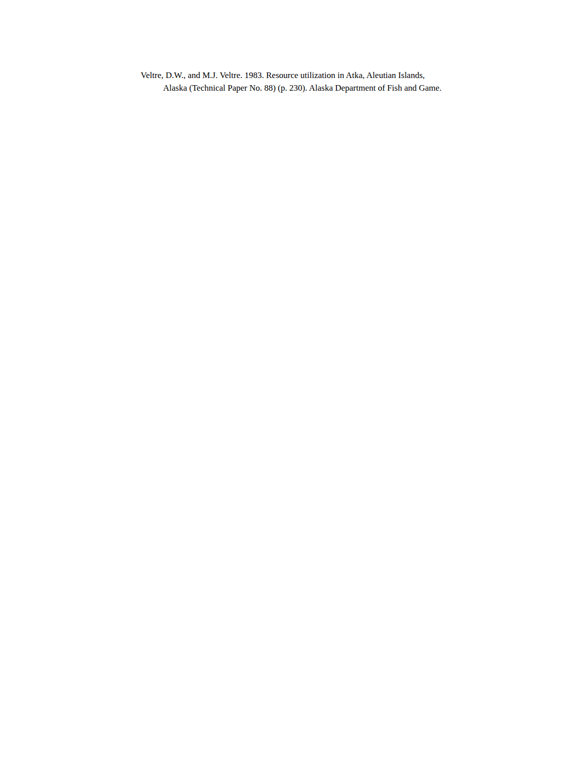Veltre, D.W., and M.J. Veltre. 1983. Resource utilization in Atka, Aleutian Islands, Alaska (Technical Paper No. 88) (p. 230). Alaska Department of Fish and Game.